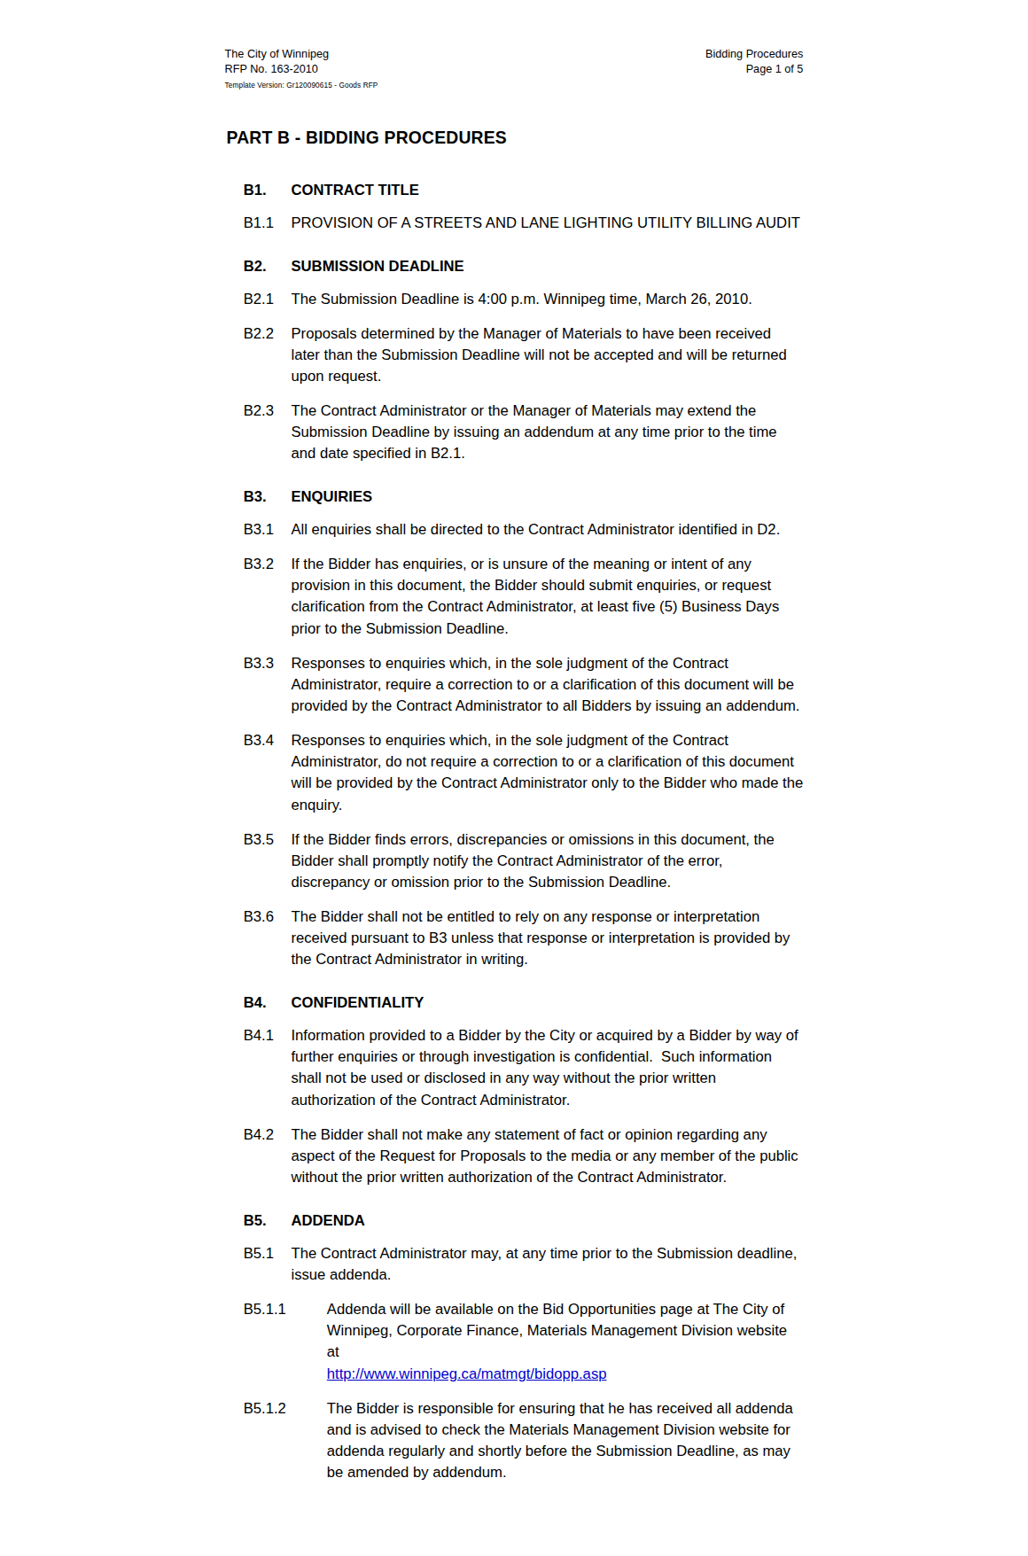| The City of Winnipeg RFP No. 163-2010 Template Version: Gr120090615 - Goods RFP | Bidding Procedures Page 1 of 5 |
PART B - BIDDING PROCEDURES
B1.
CONTRACT TITLE
B1.1
PROVISION OF A STREETS AND LANE LIGHTING UTILITY BILLING AUDIT
B2.
SUBMISSION DEADLINE
B2.1
The Submission Deadline is 4:00 p.m. Winnipeg time, March 26, 2010.
B2.2
Proposals determined by the Manager of Materials to have been received later than the Submission Deadline will not be accepted and will be returned upon request.
B2.3
The Contract Administrator or the Manager of Materials may extend the Submission Deadline by issuing an addendum at any time prior to the time and date specified in B2.1.
B3.
ENQUIRIES
B3.1
All enquiries shall be directed to the Contract Administrator identified in D2.
B3.2
If the Bidder has enquiries, or is unsure of the meaning or intent of any provision in this document, the Bidder should submit enquiries, or request clarification from the Contract Administrator, at least five (5) Business Days prior to the Submission Deadline.
B3.3
Responses to enquiries which, in the sole judgment of the Contract Administrator, require a correction to or a clarification of this document will be provided by the Contract Administrator to all Bidders by issuing an addendum.
B3.4
Responses to enquiries which, in the sole judgment of the Contract Administrator, do not require a correction to or a clarification of this document will be provided by the Contract Administrator only to the Bidder who made the enquiry.
B3.5
If the Bidder finds errors, discrepancies or omissions in this document, the Bidder shall promptly notify the Contract Administrator of the error, discrepancy or omission prior to the Submission Deadline.
B3.6
The Bidder shall not be entitled to rely on any response or interpretation received pursuant to B3 unless that response or interpretation is provided by the Contract Administrator in writing.
B4.
CONFIDENTIALITY
B4.1
Information provided to a Bidder by the City or acquired by a Bidder by way of further enquiries or through investigation is confidential. Such information shall not be used or disclosed in any way without the prior written authorization of the Contract Administrator.
B4.2
The Bidder shall not make any statement of fact or opinion regarding any aspect of the Request for Proposals to the media or any member of the public without the prior written authorization of the Contract Administrator.
B5.
ADDENDA
B5.1
The Contract Administrator may, at any time prior to the Submission deadline, issue addenda.
B5.1.1
Addenda will be available on the Bid Opportunities page at The City of Winnipeg, Corporate Finance, Materials Management Division website at
http://www.winnipeg.ca/matmgt/bidopp.asp
B5.1.2
The Bidder is responsible for ensuring that he has received all addenda and is advised to check the Materials Management Division website for addenda regularly and shortly before the Submission Deadline, as may be amended by addendum.